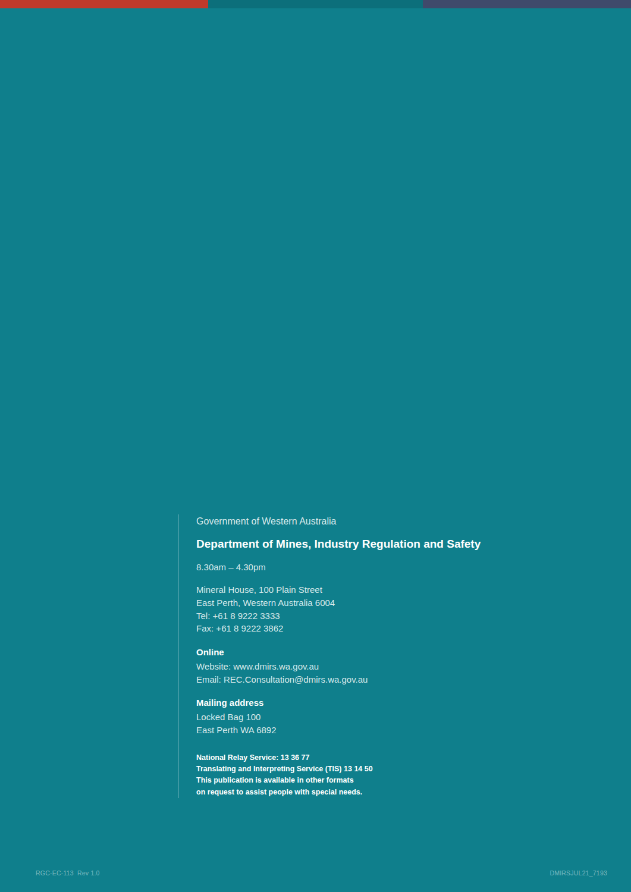Government of Western Australia
Department of Mines, Industry Regulation and Safety
8.30am – 4.30pm
Mineral House, 100 Plain Street
East Perth, Western Australia 6004
Tel: +61 8 9222 3333
Fax: +61 8 9222 3862
Online
Website: www.dmirs.wa.gov.au
Email: REC.Consultation@dmirs.wa.gov.au
Mailing address
Locked Bag 100
East Perth WA 6892
National Relay Service: 13 36 77
Translating and Interpreting Service (TIS) 13 14 50
This publication is available in other formats
on request to assist people with special needs.
RGC-EC-113 Rev 1.0 DMIRSJUL21_7193